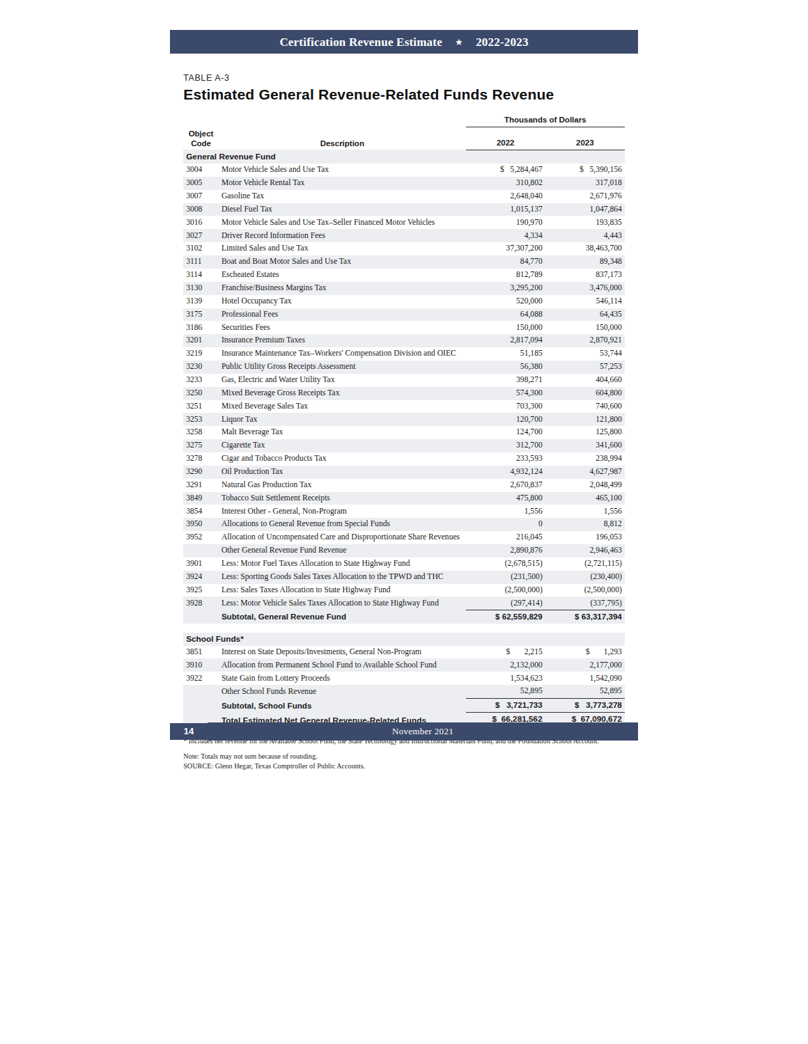Certification Revenue Estimate ★ 2022-2023
TABLE A-3
Estimated General Revenue-Related Funds Revenue
| | | Thousands of Dollars |
| --- | --- | --- |
| Object Code | Description | 2022 | 2023 |
| General Revenue Fund |
| 3004 | Motor Vehicle Sales and Use Tax | $ 5,284,467 | $ 5,390,156 |
| 3005 | Motor Vehicle Rental Tax | 310,802 | 317,018 |
| 3007 | Gasoline Tax | 2,648,040 | 2,671,976 |
| 3008 | Diesel Fuel Tax | 1,015,137 | 1,047,864 |
| 3016 | Motor Vehicle Sales and Use Tax–Seller Financed Motor Vehicles | 190,970 | 193,835 |
| 3027 | Driver Record Information Fees | 4,334 | 4,443 |
| 3102 | Limited Sales and Use Tax | 37,307,200 | 38,463,700 |
| 3111 | Boat and Boat Motor Sales and Use Tax | 84,770 | 89,348 |
| 3114 | Escheated Estates | 812,789 | 837,173 |
| 3130 | Franchise/Business Margins Tax | 3,295,200 | 3,476,000 |
| 3139 | Hotel Occupancy Tax | 520,000 | 546,114 |
| 3175 | Professional Fees | 64,088 | 64,435 |
| 3186 | Securities Fees | 150,000 | 150,000 |
| 3201 | Insurance Premium Taxes | 2,817,094 | 2,870,921 |
| 3219 | Insurance Maintenance Tax–Workers' Compensation Division and OIEC | 51,185 | 53,744 |
| 3230 | Public Utility Gross Receipts Assessment | 56,380 | 57,253 |
| 3233 | Gas, Electric and Water Utility Tax | 398,271 | 404,660 |
| 3250 | Mixed Beverage Gross Receipts Tax | 574,300 | 604,800 |
| 3251 | Mixed Beverage Sales Tax | 703,300 | 740,600 |
| 3253 | Liquor Tax | 120,700 | 121,800 |
| 3258 | Malt Beverage Tax | 124,700 | 125,800 |
| 3275 | Cigarette Tax | 312,700 | 341,600 |
| 3278 | Cigar and Tobacco Products Tax | 233,593 | 238,994 |
| 3290 | Oil Production Tax | 4,932,124 | 4,627,987 |
| 3291 | Natural Gas Production Tax | 2,670,837 | 2,048,499 |
| 3849 | Tobacco Suit Settlement Receipts | 475,800 | 465,100 |
| 3854 | Interest Other - General, Non-Program | 1,556 | 1,556 |
| 3950 | Allocations to General Revenue from Special Funds | 0 | 8,812 |
| 3952 | Allocation of Uncompensated Care and Disproportionate Share Revenues | 216,045 | 196,053 |
| | Other General Revenue Fund Revenue | 2,890,876 | 2,946,463 |
| 3901 | Less: Motor Fuel Taxes Allocation to State Highway Fund | (2,678,515) | (2,721,115) |
| 3924 | Less: Sporting Goods Sales Taxes Allocation to the TPWD and THC | (231,500) | (230,400) |
| 3925 | Less: Sales Taxes Allocation to State Highway Fund | (2,500,000) | (2,500,000) |
| 3928 | Less: Motor Vehicle Sales Taxes Allocation to State Highway Fund | (297,414) | (337,795) |
| | Subtotal, General Revenue Fund | $ 62,559,829 | $ 63,317,394 |
| School Funds* |
| 3851 | Interest on State Deposits/Investments, General Non-Program | $ 2,215 | $ 1,293 |
| 3910 | Allocation from Permanent School Fund to Available School Fund | 2,132,000 | 2,177,000 |
| 3922 | State Gain from Lottery Proceeds | 1,534,623 | 1,542,090 |
| | Other School Funds Revenue | 52,895 | 52,895 |
| | Subtotal, School Funds | $ 3,721,733 | $ 3,773,278 |
| | Total Estimated Net General Revenue-Related Funds | $ 66,281,562 | $ 67,090,672 |
* Includes net revenue for the Available School Fund, the State Technology and Instructional Materials Fund, and the Foundation School Account.
Note: Totals may not sum because of rounding.
SOURCE: Glenn Hegar, Texas Comptroller of Public Accounts.
14
November 2021